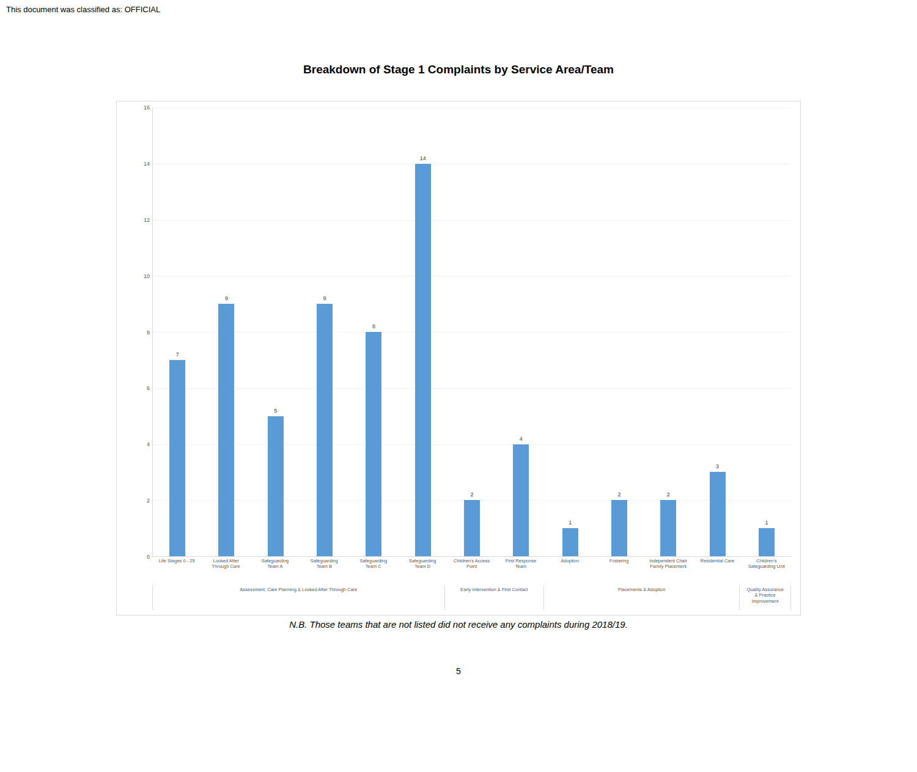This document was classified as: OFFICIAL
Breakdown of Stage 1 Complaints by Service Area/Team
16
14
12
10
8
6
4
2
0
7
9
5
9
8
14
2
4
1
2
2
3
1
Life Stages 0 - 25
Looked After
Through Care
Safeguarding
Team A
Safeguarding
Team B
Safeguarding
Team C
Safeguarding
Team D
Children's Access
Point
First Response
Team
Adoption
Fostering
Independent Chair
Family Placement
Residential Care
Children's
Safeguarding Unit
Assessment, Care Planning & Looked After Through Care
Early Intervention & First Contact
Placements & Adoption
Quality Assurance
& Practice
Improvement
N.B. Those teams that are not listed did not receive any complaints during 2018/19.
5